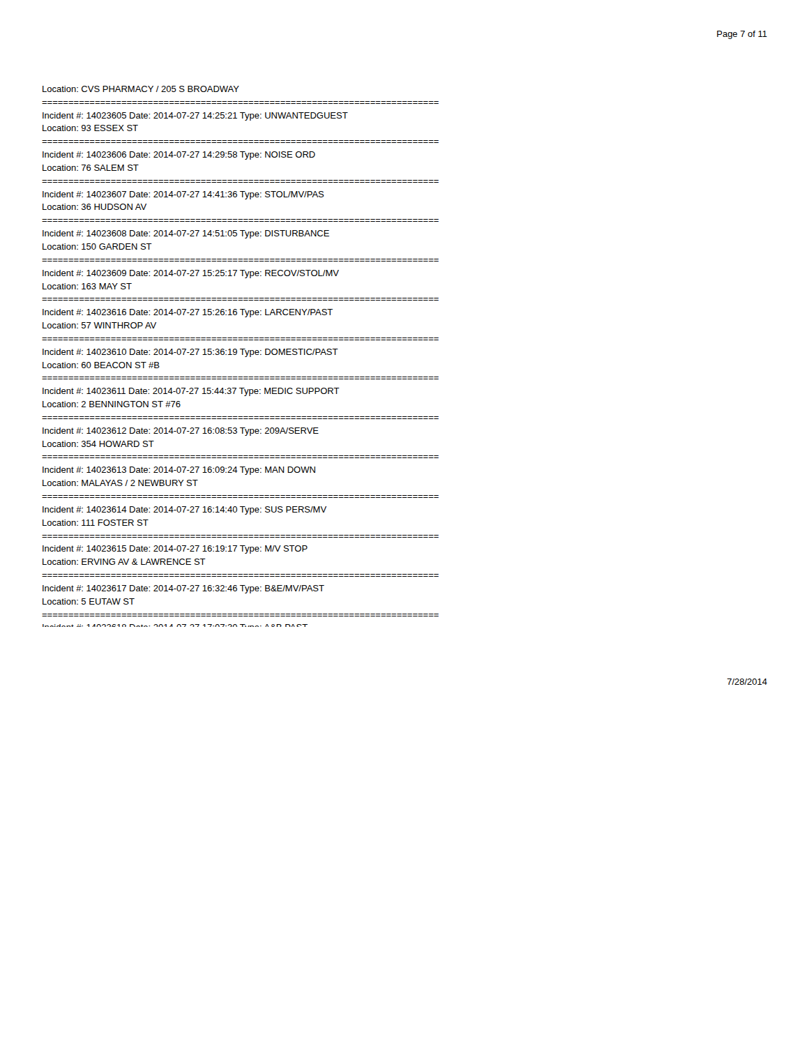Page 7 of 11
Location: CVS PHARMACY / 205 S BROADWAY =========================================================================== Incident #: 14023605 Date: 2014-07-27 14:25:21 Type: UNWANTEDGUEST Location: 93 ESSEX ST =========================================================================== Incident #: 14023606 Date: 2014-07-27 14:29:58 Type: NOISE ORD Location: 76 SALEM ST =========================================================================== Incident #: 14023607 Date: 2014-07-27 14:41:36 Type: STOL/MV/PAS Location: 36 HUDSON AV =========================================================================== Incident #: 14023608 Date: 2014-07-27 14:51:05 Type: DISTURBANCE Location: 150 GARDEN ST =========================================================================== Incident #: 14023609 Date: 2014-07-27 15:25:17 Type: RECOV/STOL/MV Location: 163 MAY ST =========================================================================== Incident #: 14023616 Date: 2014-07-27 15:26:16 Type: LARCENY/PAST Location: 57 WINTHROP AV =========================================================================== Incident #: 14023610 Date: 2014-07-27 15:36:19 Type: DOMESTIC/PAST Location: 60 BEACON ST #B =========================================================================== Incident #: 14023611 Date: 2014-07-27 15:44:37 Type: MEDIC SUPPORT Location: 2 BENNINGTON ST #76 =========================================================================== Incident #: 14023612 Date: 2014-07-27 16:08:53 Type: 209A/SERVE Location: 354 HOWARD ST =========================================================================== Incident #: 14023613 Date: 2014-07-27 16:09:24 Type: MAN DOWN Location: MALAYAS / 2 NEWBURY ST =========================================================================== Incident #: 14023614 Date: 2014-07-27 16:14:40 Type: SUS PERS/MV Location: 111 FOSTER ST =========================================================================== Incident #: 14023615 Date: 2014-07-27 16:19:17 Type: M/V STOP Location: ERVING AV & LAWRENCE ST =========================================================================== Incident #: 14023617 Date: 2014-07-27 16:32:46 Type: B&E/MV/PAST Location: 5 EUTAW ST =========================================================================== Incident #: 14023618 Date: 2014-07-27 17:07:30 Type: A&B PAST
7/28/2014